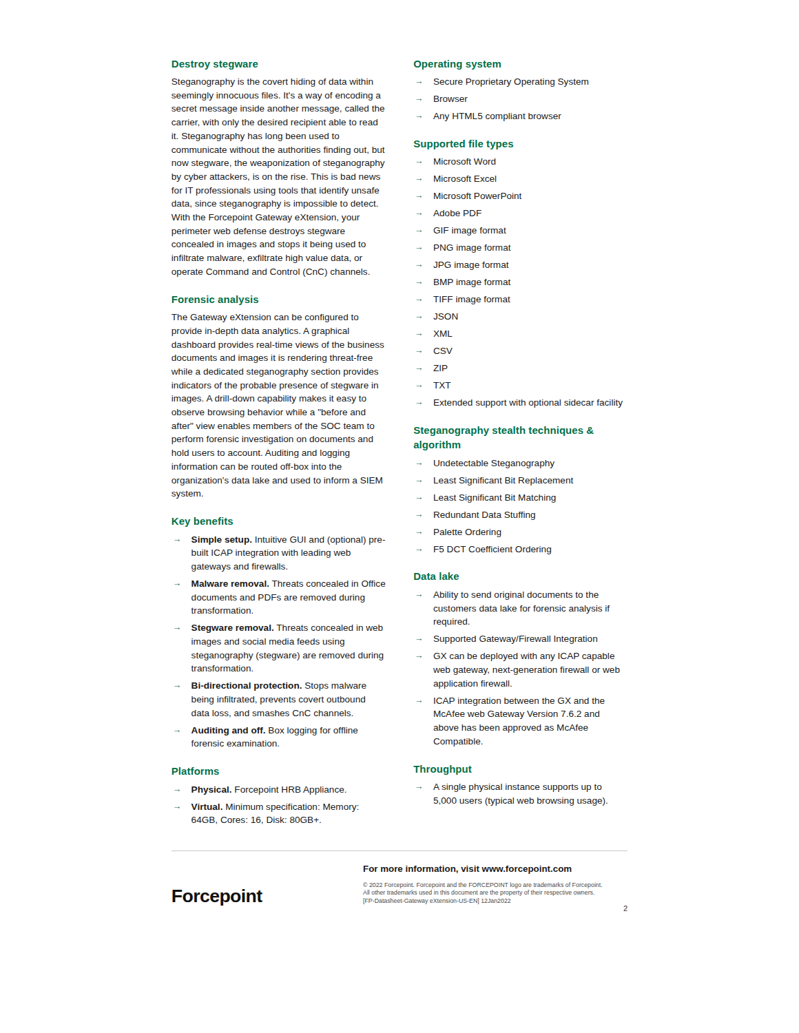Destroy stegware
Steganography is the covert hiding of data within seemingly innocuous files. It's a way of encoding a secret message inside another message, called the carrier, with only the desired recipient able to read it. Steganography has long been used to communicate without the authorities finding out, but now stegware, the weaponization of steganography by cyber attackers, is on the rise. This is bad news for IT professionals using tools that identify unsafe data, since steganography is impossible to detect. With the Forcepoint Gateway eXtension, your perimeter web defense destroys stegware concealed in images and stops it being used to infiltrate malware, exfiltrate high value data, or operate Command and Control (CnC) channels.
Forensic analysis
The Gateway eXtension can be configured to provide in-depth data analytics. A graphical dashboard provides real-time views of the business documents and images it is rendering threat-free while a dedicated steganography section provides indicators of the probable presence of stegware in images. A drill-down capability makes it easy to observe browsing behavior while a "before and after" view enables members of the SOC team to perform forensic investigation on documents and hold users to account. Auditing and logging information can be routed off-box into the organization's data lake and used to inform a SIEM system.
Key benefits
Simple setup. Intuitive GUI and (optional) pre-built ICAP integration with leading web gateways and firewalls.
Malware removal. Threats concealed in Office documents and PDFs are removed during transformation.
Stegware removal. Threats concealed in web images and social media feeds using steganography (stegware) are removed during transformation.
Bi-directional protection. Stops malware being infiltrated, prevents covert outbound data loss, and smashes CnC channels.
Auditing and off. Box logging for offline forensic examination.
Platforms
Physical. Forcepoint HRB Appliance.
Virtual. Minimum specification: Memory: 64GB, Cores: 16, Disk: 80GB+.
Operating system
Secure Proprietary Operating System
Browser
Any HTML5 compliant browser
Supported file types
Microsoft Word
Microsoft Excel
Microsoft PowerPoint
Adobe PDF
GIF image format
PNG image format
JPG image format
BMP image format
TIFF image format
JSON
XML
CSV
ZIP
TXT
Extended support with optional sidecar facility
Steganography stealth techniques & algorithm
Undetectable Steganography
Least Significant Bit Replacement
Least Significant Bit Matching
Redundant Data Stuffing
Palette Ordering
F5 DCT Coefficient Ordering
Data lake
Ability to send original documents to the customers data lake for forensic analysis if required.
Supported Gateway/Firewall Integration
GX can be deployed with any ICAP capable web gateway, next-generation firewall or web application firewall.
ICAP integration between the GX and the McAfee web Gateway Version 7.6.2 and above has been approved as McAfee Compatible.
Throughput
A single physical instance supports up to 5,000 users (typical web browsing usage).
Forcepoint
For more information, visit www.forcepoint.com
© 2022 Forcepoint. Forcepoint and the FORCEPOINT logo are trademarks of Forcepoint.
All other trademarks used in this document are the property of their respective owners.
[FP-Datasheet-Gateway eXtension-US-EN] 12Jan2022
2